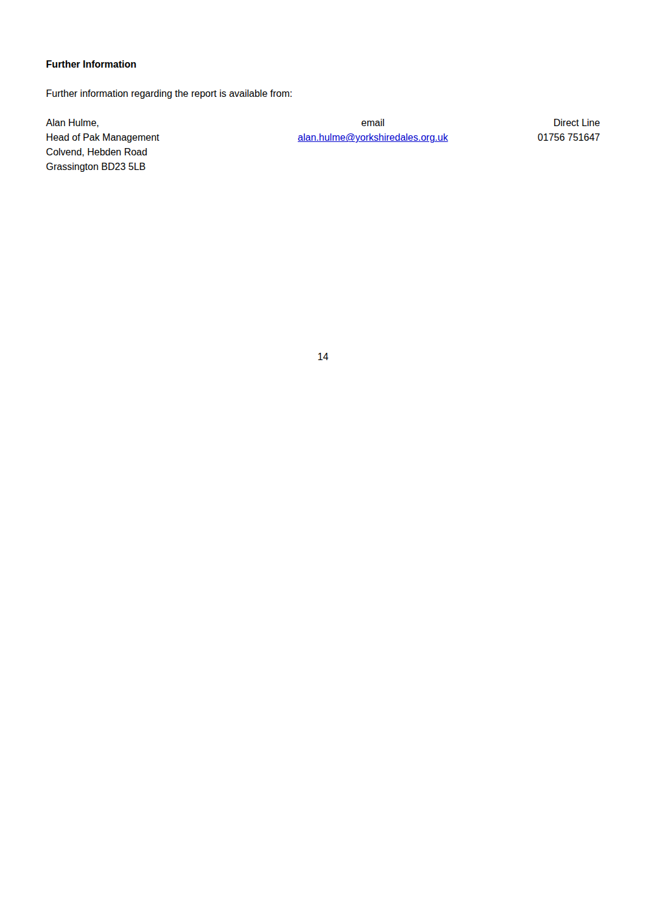Further Information
Further information regarding the report is available from:
| Alan Hulme, | email | Direct Line |
| Head of Pak Management | alan.hulme@yorkshiredales.org.uk | 01756 751647 |
| Colvend, Hebden Road | | |
| Grassington BD23 5LB | | |
14